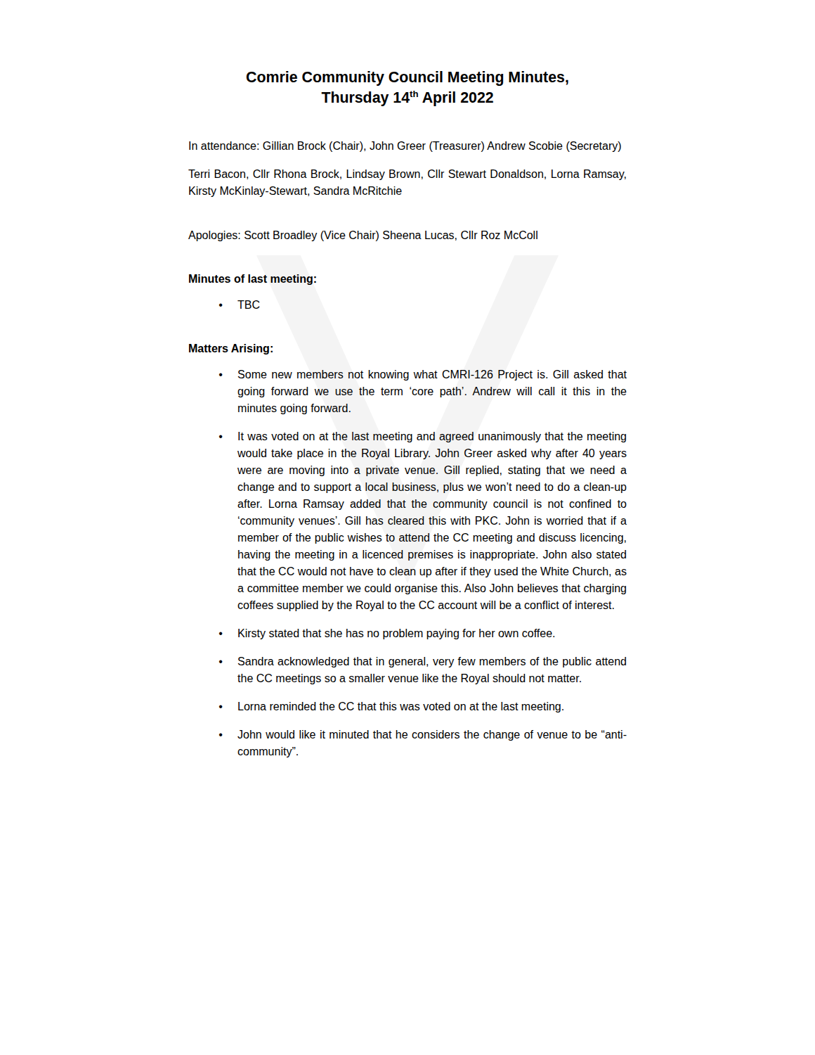Comrie Community Council Meeting Minutes, Thursday 14th April 2022
In attendance: Gillian Brock (Chair), John Greer (Treasurer) Andrew Scobie (Secretary)
Terri Bacon, Cllr Rhona Brock, Lindsay Brown, Cllr Stewart Donaldson, Lorna Ramsay, Kirsty McKinlay-Stewart, Sandra McRitchie
Apologies: Scott Broadley (Vice Chair) Sheena Lucas, Cllr Roz McColl
Minutes of last meeting:
TBC
Matters Arising:
Some new members not knowing what CMRI-126 Project is. Gill asked that going forward we use the term ‘core path’. Andrew will call it this in the minutes going forward.
It was voted on at the last meeting and agreed unanimously that the meeting would take place in the Royal Library. John Greer asked why after 40 years were are moving into a private venue. Gill replied, stating that we need a change and to support a local business, plus we won’t need to do a clean-up after. Lorna Ramsay added that the community council is not confined to ‘community venues’. Gill has cleared this with PKC. John is worried that if a member of the public wishes to attend the CC meeting and discuss licencing, having the meeting in a licenced premises is inappropriate. John also stated that the CC would not have to clean up after if they used the White Church, as a committee member we could organise this. Also John believes that charging coffees supplied by the Royal to the CC account will be a conflict of interest.
Kirsty stated that she has no problem paying for her own coffee.
Sandra acknowledged that in general, very few members of the public attend the CC meetings so a smaller venue like the Royal should not matter.
Lorna reminded the CC that this was voted on at the last meeting.
John would like it minuted that he considers the change of venue to be “anti-community”.